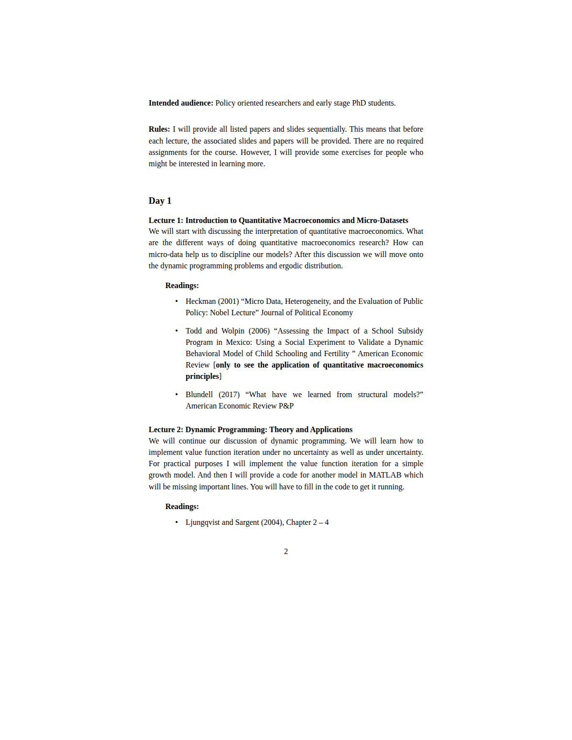Intended audience: Policy oriented researchers and early stage PhD students.
Rules: I will provide all listed papers and slides sequentially. This means that before each lecture, the associated slides and papers will be provided. There are no required assignments for the course. However, I will provide some exercises for people who might be interested in learning more.
Day 1
Lecture 1: Introduction to Quantitative Macroeconomics and Micro-Datasets
We will start with discussing the interpretation of quantitative macroeconomics. What are the different ways of doing quantitative macroeconomics research? How can micro-data help us to discipline our models? After this discussion we will move onto the dynamic programming problems and ergodic distribution.
Readings:
Heckman (2001) “Micro Data, Heterogeneity, and the Evaluation of Public Policy: Nobel Lecture” Journal of Political Economy
Todd and Wolpin (2006) “Assessing the Impact of a School Subsidy Program in Mexico: Using a Social Experiment to Validate a Dynamic Behavioral Model of Child Schooling and Fertility ” American Economic Review [only to see the application of quantitative macroeconomics principles]
Blundell (2017) “What have we learned from structural models?” American Economic Review P&P
Lecture 2: Dynamic Programming: Theory and Applications
We will continue our discussion of dynamic programming. We will learn how to implement value function iteration under no uncertainty as well as under uncertainty. For practical purposes I will implement the value function iteration for a simple growth model. And then I will provide a code for another model in MATLAB which will be missing important lines. You will have to fill in the code to get it running.
Readings:
Ljungqvist and Sargent (2004), Chapter 2 – 4
2